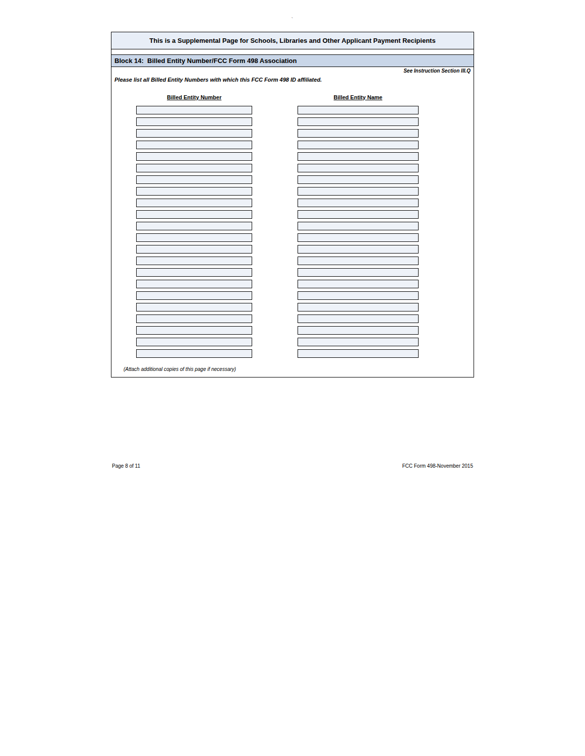`
This is a Supplemental Page for Schools, Libraries and Other Applicant Payment Recipients
Block 14: Billed Entity Number/FCC Form 498 Association
See Instruction Section III.Q
Please list all Billed Entity Numbers with which this FCC Form 498 ID affiliated.
| Billed Entity Number | Billed Entity Name |
| --- | --- |
(Attach additional copies of this page if necessary)
Page 8 of 11
FCC Form 498-November 2015